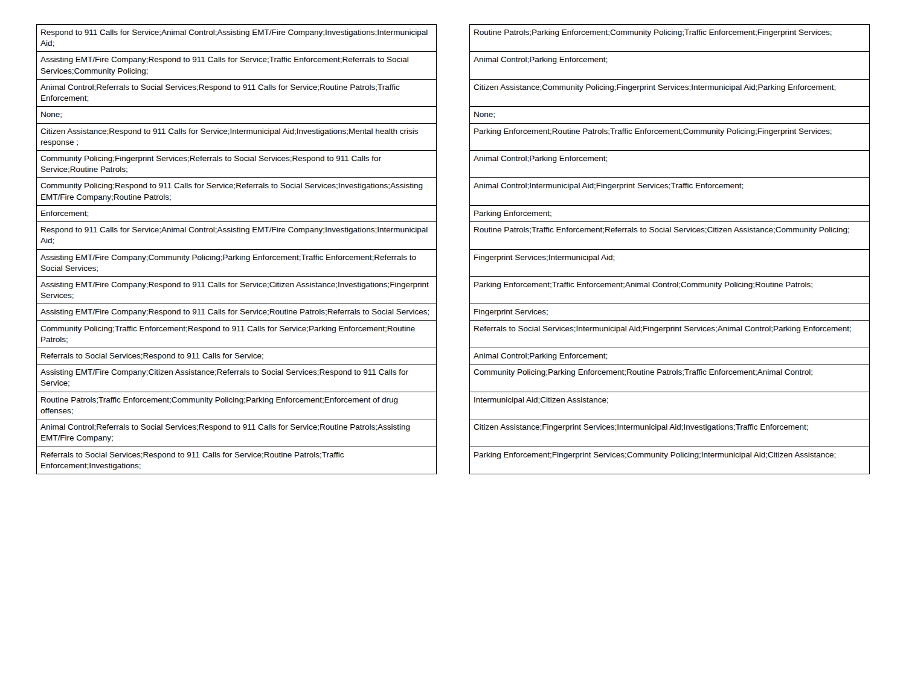| Respond to 911 Calls for Service;Animal Control;Assisting EMT/Fire Company;Investigations;Intermunicipal Aid; | | Routine Patrols;Parking Enforcement;Community Policing;Traffic Enforcement;Fingerprint Services; |
| Assisting EMT/Fire Company;Respond to 911 Calls for Service;Traffic Enforcement;Referrals to Social Services;Community Policing; | | Animal Control;Parking Enforcement; |
| Animal Control;Referrals to Social Services;Respond to 911 Calls for Service;Routine Patrols;Traffic Enforcement; | | Citizen Assistance;Community Policing;Fingerprint Services;Intermunicipal Aid;Parking Enforcement; |
| None; | | None; |
| Citizen Assistance;Respond to 911 Calls for Service;Intermunicipal Aid;Investigations;Mental health crisis response ; | | Parking Enforcement;Routine Patrols;Traffic Enforcement;Community Policing;Fingerprint Services; |
| Community Policing;Fingerprint Services;Referrals to Social Services;Respond to 911 Calls for Service;Routine Patrols; | | Animal Control;Parking Enforcement; |
| Community Policing;Respond to 911 Calls for Service;Referrals to Social Services;Investigations;Assisting EMT/Fire Company;Routine Patrols; | | Animal Control;Intermunicipal Aid;Fingerprint Services;Traffic Enforcement; |
| Enforcement; | | Parking Enforcement; |
| Respond to 911 Calls for Service;Animal Control;Assisting EMT/Fire Company;Investigations;Intermunicipal Aid; | | Routine Patrols;Traffic Enforcement;Referrals to Social Services;Citizen Assistance;Community Policing; |
| Assisting EMT/Fire Company;Community Policing;Parking Enforcement;Traffic Enforcement;Referrals to Social Services; | | Fingerprint Services;Intermunicipal Aid; |
| Assisting EMT/Fire Company;Respond to 911 Calls for Service;Citizen Assistance;Investigations;Fingerprint Services; | | Parking Enforcement;Traffic Enforcement;Animal Control;Community Policing;Routine Patrols; |
| Assisting EMT/Fire Company;Respond to 911 Calls for Service;Routine Patrols;Referrals to Social Services; | | Fingerprint Services; |
| Community Policing;Traffic Enforcement;Respond to 911 Calls for Service;Parking Enforcement;Routine Patrols; | | Referrals to Social Services;Intermunicipal Aid;Fingerprint Services;Animal Control;Parking Enforcement; |
| Referrals to Social Services;Respond to 911 Calls for Service; | | Animal Control;Parking Enforcement; |
| Assisting EMT/Fire Company;Citizen Assistance;Referrals to Social Services;Respond to 911 Calls for Service; | | Community Policing;Parking Enforcement;Routine Patrols;Traffic Enforcement;Animal Control; |
| Routine Patrols;Traffic Enforcement;Community Policing;Parking Enforcement;Enforcement of drug offenses; | | Intermunicipal Aid;Citizen Assistance; |
| Animal Control;Referrals to Social Services;Respond to 911 Calls for Service;Routine Patrols;Assisting EMT/Fire Company; | | Citizen Assistance;Fingerprint Services;Intermunicipal Aid;Investigations;Traffic Enforcement; |
| Referrals to Social Services;Respond to 911 Calls for Service;Routine Patrols;Traffic Enforcement;Investigations; | | Parking Enforcement;Fingerprint Services;Community Policing;Intermunicipal Aid;Citizen Assistance; |